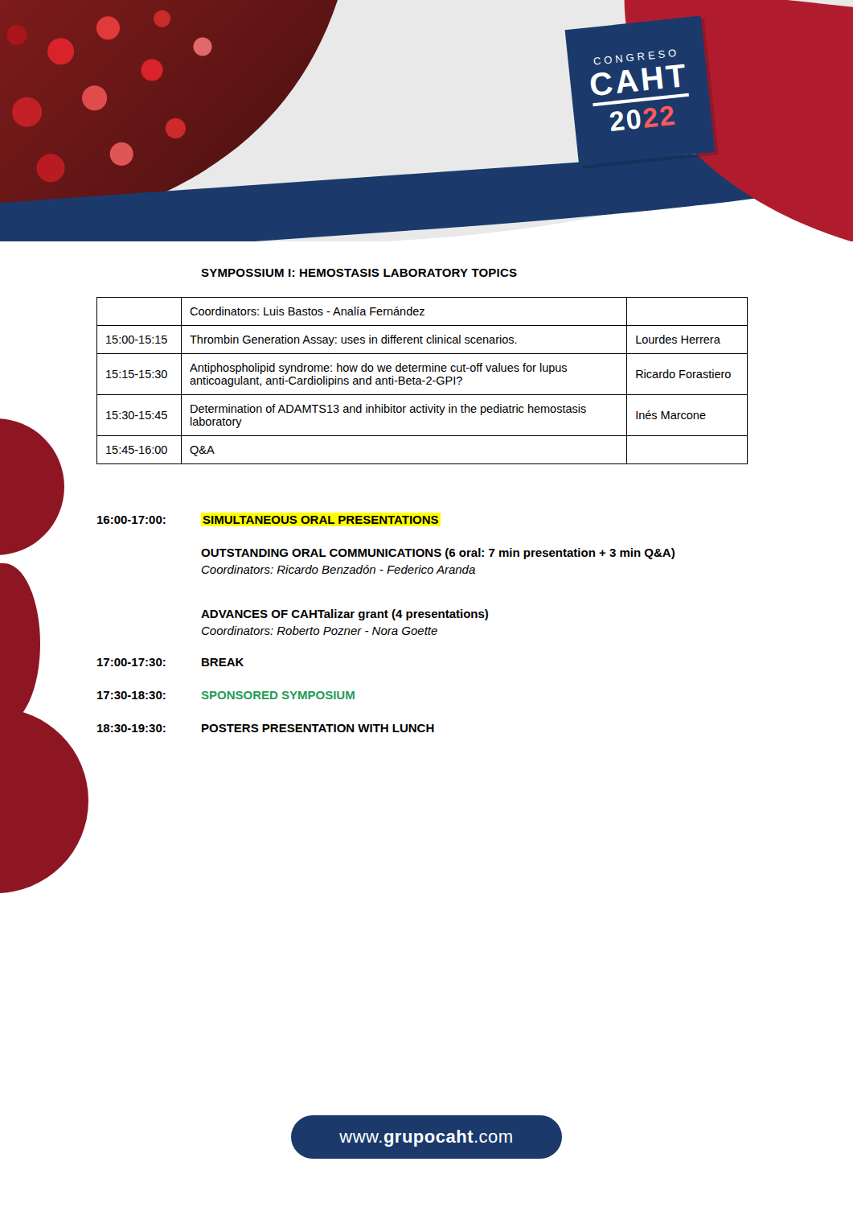CONGRESO
CAHT
2022
SYMPOSSIUM I: HEMOSTASIS LABORATORY TOPICS
| | Coordinators: Luis Bastos - Analía Fernández | |
| 15:00-15:15 | Thrombin Generation Assay: uses in different clinical scenarios. | Lourdes Herrera |
| 15:15-15:30 | Antiphospholipid syndrome: how do we determine cut-off values for lupus anticoagulant, anti-Cardiolipins and anti-Beta-2-GPI? | Ricardo Forastiero |
| 15:30-15:45 | Determination of ADAMTS13 and inhibitor activity in the pediatric hemostasis laboratory | Inés Marcone |
| 15:45-16:00 | Q&A | |
16:00-17:00:
SIMULTANEOUS ORAL PRESENTATIONS
OUTSTANDING ORAL COMMUNICATIONS (6 oral: 7 min presentation + 3 min Q&A)
Coordinators: Ricardo Benzadón - Federico Aranda
ADVANCES OF CAHTalizar grant (4 presentations)
Coordinators: Roberto Pozner - Nora Goette
17:00-17:30:
BREAK
17:30-18:30:
SPONSORED SYMPOSIUM
18:30-19:30:
POSTERS PRESENTATION WITH LUNCH
www.grupocaht.com